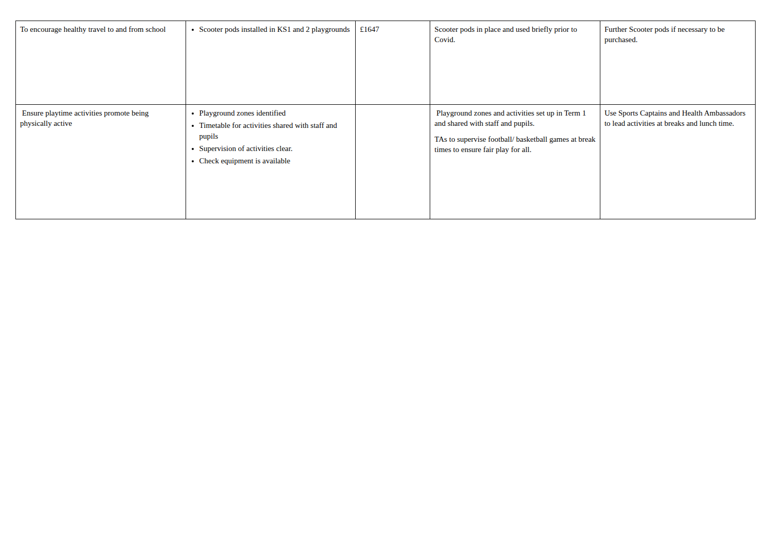| To encourage healthy travel to and from school | Scooter pods installed in KS1 and 2 playgrounds | £1647 | Scooter pods in place and used briefly prior to Covid. | Further Scooter pods if necessary to be purchased. |
| Ensure playtime activities promote being physically active | Playground zones identified Timetable for activities shared with staff and pupils Supervision of activities clear. Check equipment is available | | Playground zones and activities set up in Term 1 and shared with staff and pupils. TAs to supervise football/ basketball games at break times to ensure fair play for all. | Use Sports Captains and Health Ambassadors to lead activities at breaks and lunch time. |